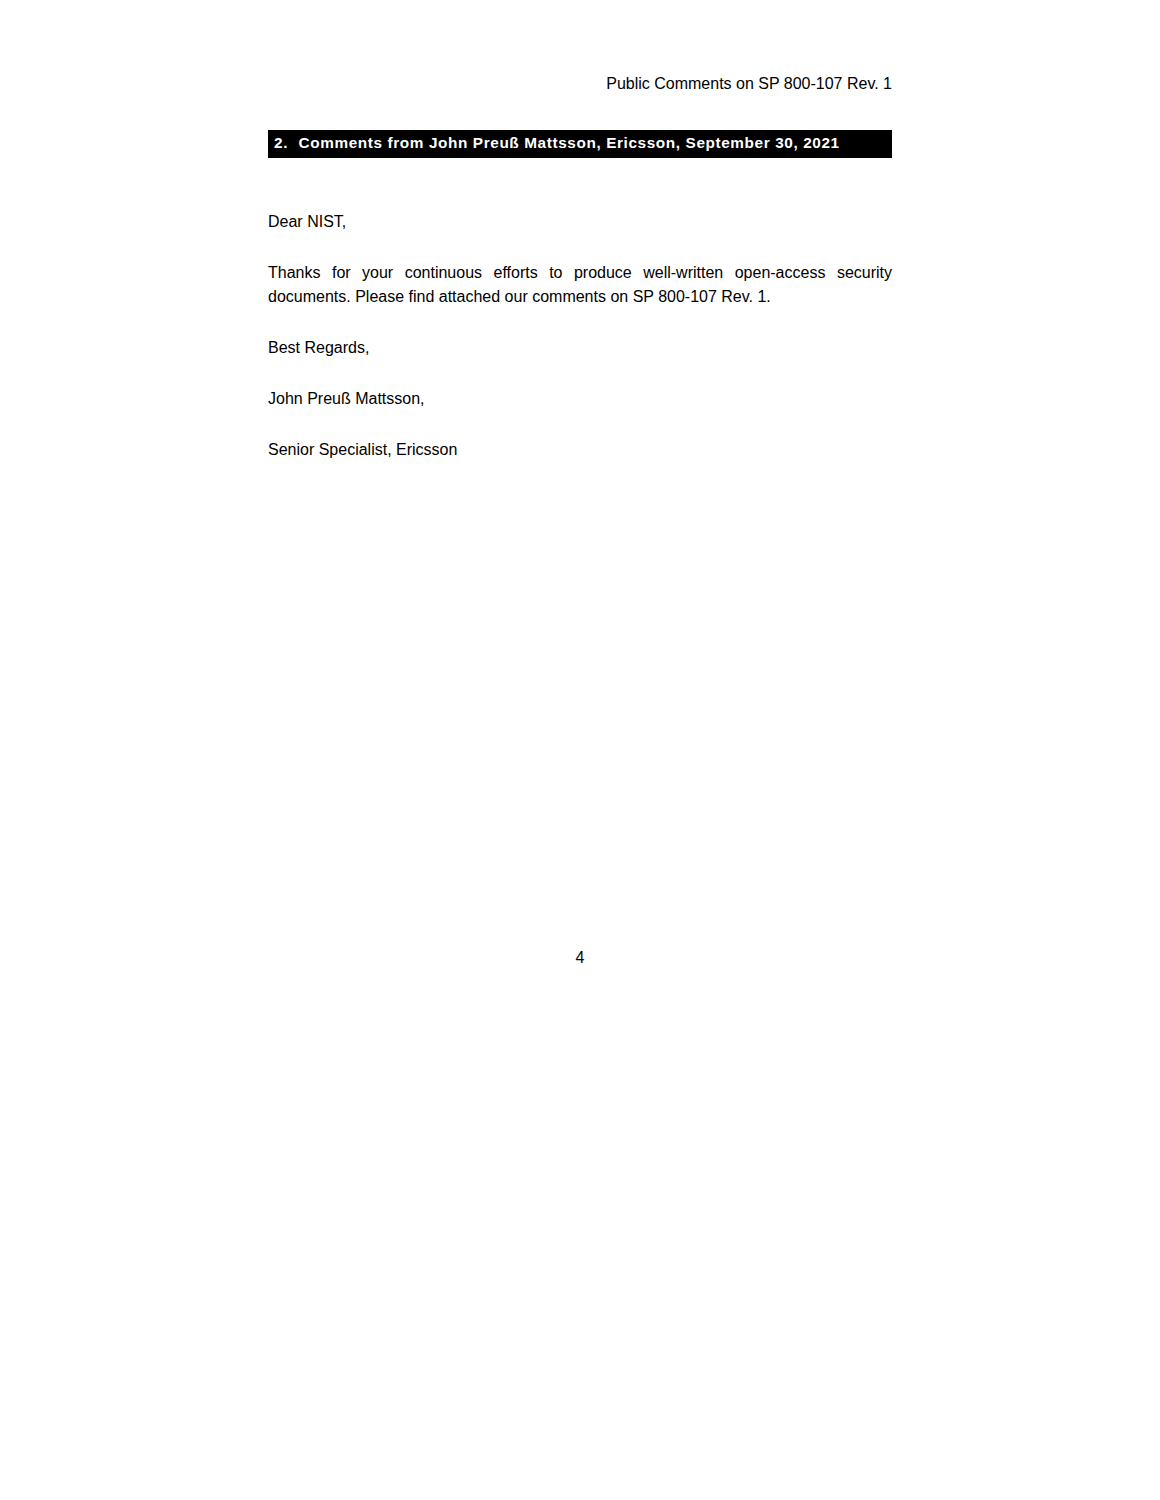Public Comments on SP 800-107 Rev. 1
2. Comments from John Preuß Mattsson, Ericsson, September 30, 2021
Dear NIST,
Thanks for your continuous efforts to produce well-written open-access security documents. Please find attached our comments on SP 800-107 Rev. 1.
Best Regards,
John Preuß Mattsson,
Senior Specialist, Ericsson
4